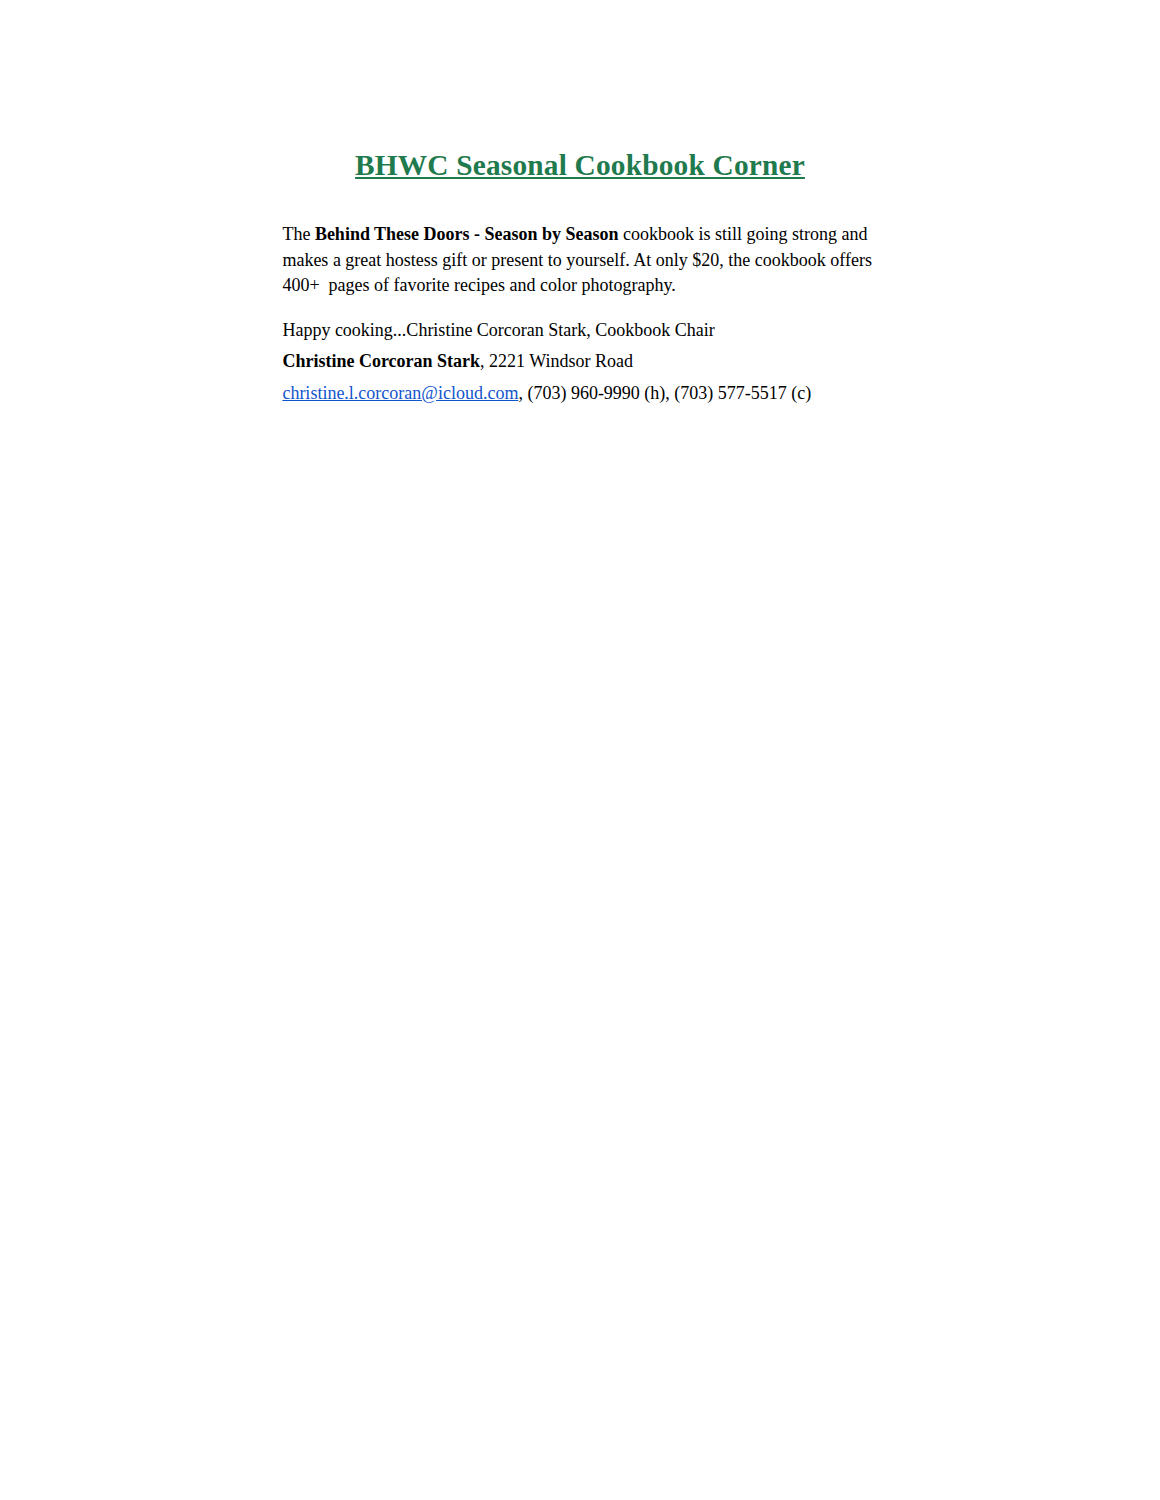BHWC Seasonal Cookbook Corner
The Behind These Doors - Season by Season cookbook is still going strong and makes a great hostess gift or present to yourself. At only $20, the cookbook offers 400+ pages of favorite recipes and color photography.
Happy cooking...Christine Corcoran Stark, Cookbook Chair
Christine Corcoran Stark, 2221 Windsor Road
christine.l.corcoran@icloud.com, (703) 960-9990 (h), (703) 577-5517 (c)